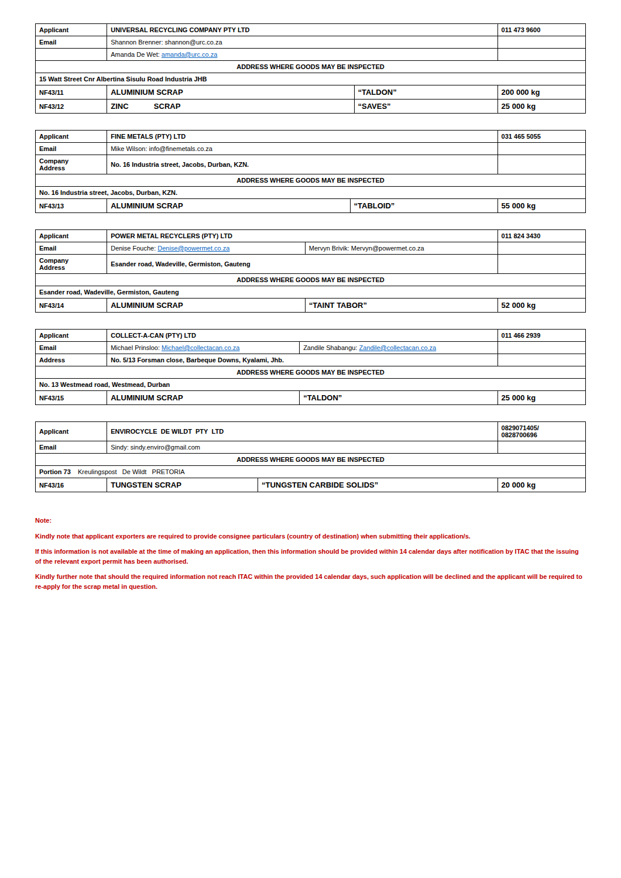| Applicant | UNIVERSAL RECYCLING COMPANY PTY LTD | 011 473 9600 |
| Email | Shannon Brenner: shannon@urc.co.za | |
| | Amanda De Wet: amanda@urc.co.za | |
| ADDRESS WHERE GOODS MAY BE INSPECTED |
| 15 Watt Street Cnr Albertina Sisulu Road Industria JHB |
| NF43/11 | ALUMINIUM SCRAP | “TALDON” | 200 000 kg |
| NF43/12 | ZINC SCRAP | “SAVES” | 25 000 kg |
| Applicant | FINE METALS (PTY) LTD | 031 465 5055 |
| Email | Mike Wilson: info@finemetals.co.za | |
| Company Address | No. 16 Industria street, Jacobs, Durban, KZN. | |
| ADDRESS WHERE GOODS MAY BE INSPECTED |
| No. 16 Industria street, Jacobs, Durban, KZN. |
| NF43/13 | ALUMINIUM SCRAP | “TABLOID” | 55 000 kg |
| Applicant | POWER METAL RECYCLERS (PTY) LTD | 011 824 3430 |
| Email | Denise Fouche: Denise@powermet.co.za | Mervyn Brivik: Mervyn@powermet.co.za | |
| Company Address | Esander road, Wadeville, Germiston, Gauteng | |
| ADDRESS WHERE GOODS MAY BE INSPECTED |
| Esander road, Wadeville, Germiston, Gauteng |
| NF43/14 | ALUMINIUM SCRAP | “TAINT TABOR” | 52 000 kg |
| Applicant | COLLECT-A-CAN (PTY) LTD | 011 466 2939 |
| Email | Michael Prinsloo: Michael@collectacan.co.za | Zandile Shabangu: Zandile@collectacan.co.za | |
| Address | No. 5/13 Forsman close, Barbeque Downs, Kyalami, Jhb. | |
| ADDRESS WHERE GOODS MAY BE INSPECTED |
| No. 13 Westmead road, Westmead, Durban |
| NF43/15 | ALUMINIUM SCRAP | “TALDON” | 25 000 kg |
| Applicant | ENVIROCYCLE DE WILDT PTY LTD | 0829071405/ 0828700696 |
| Email | Sindy: sindy.enviro@gmail.com | |
| ADDRESS WHERE GOODS MAY BE INSPECTED |
| Portion 73 Kreulingspost De Wildt PRETORIA |
| NF43/16 | TUNGSTEN SCRAP | “TUNGSTEN CARBIDE SOLIDS” | 20 000 kg |
Note:
Kindly note that applicant exporters are required to provide consignee particulars (country of destination) when submitting their application/s.
If this information is not available at the time of making an application, then this information should be provided within 14 calendar days after notification by ITAC that the issuing of the relevant export permit has been authorised.
Kindly further note that should the required information not reach ITAC within the provided 14 calendar days, such application will be declined and the applicant will be required to re-apply for the scrap metal in question.